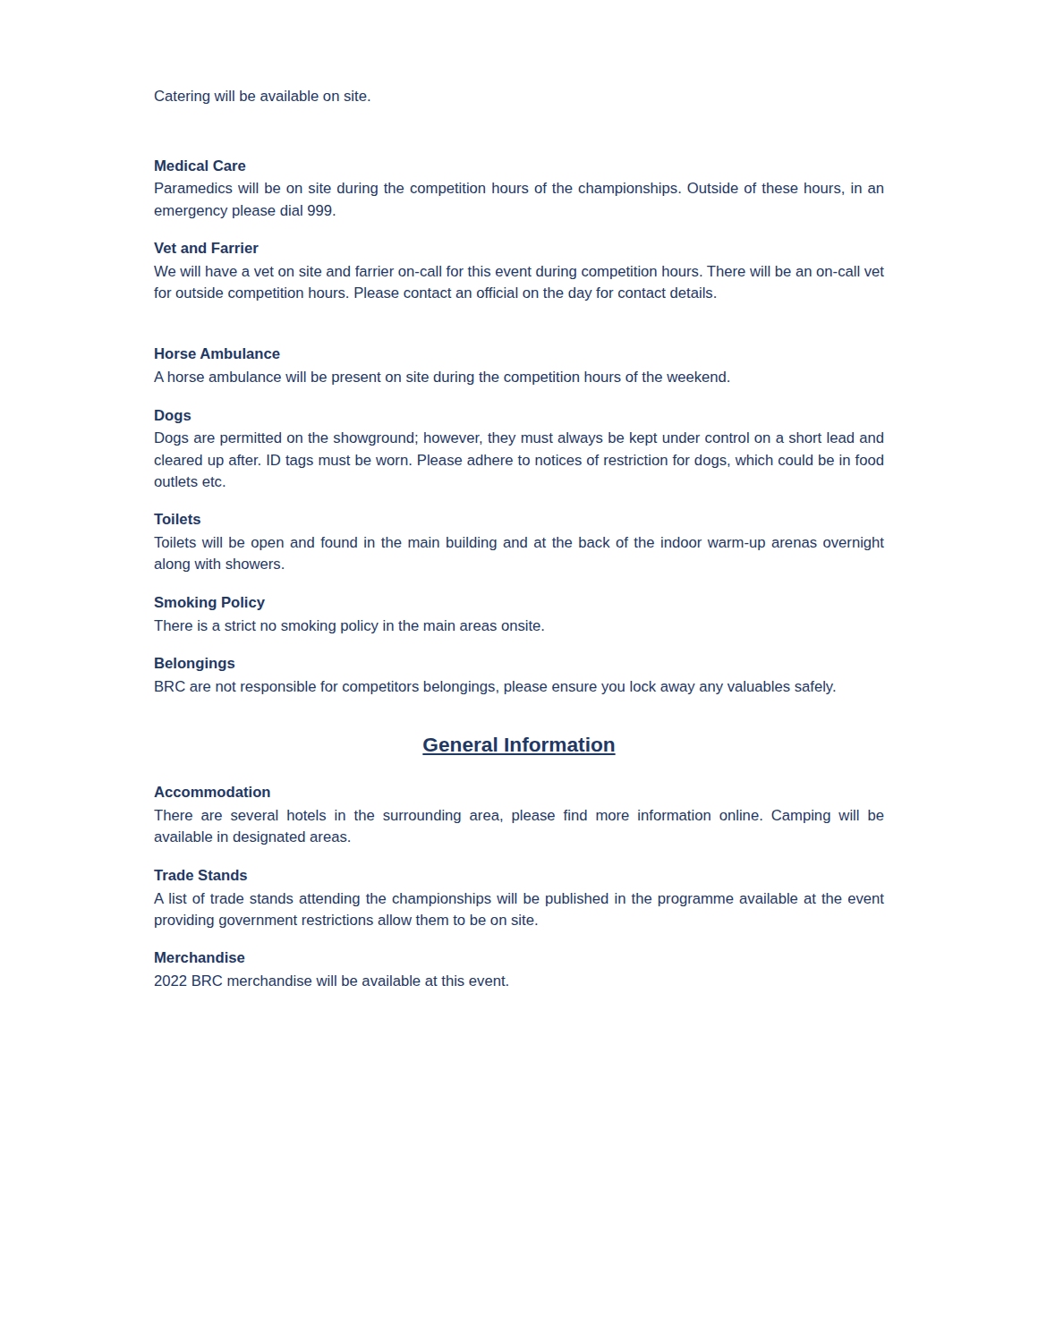Catering will be available on site.
Medical Care
Paramedics will be on site during the competition hours of the championships. Outside of these hours, in an emergency please dial 999.
Vet and Farrier
We will have a vet on site and farrier on-call for this event during competition hours. There will be an on-call vet for outside competition hours. Please contact an official on the day for contact details.
Horse Ambulance
A horse ambulance will be present on site during the competition hours of the weekend.
Dogs
Dogs are permitted on the showground; however, they must always be kept under control on a short lead and cleared up after. ID tags must be worn. Please adhere to notices of restriction for dogs, which could be in food outlets etc.
Toilets
Toilets will be open and found in the main building and at the back of the indoor warm-up arenas overnight along with showers.
Smoking Policy
There is a strict no smoking policy in the main areas onsite.
Belongings
BRC are not responsible for competitors belongings, please ensure you lock away any valuables safely.
General Information
Accommodation
There are several hotels in the surrounding area, please find more information online. Camping will be available in designated areas.
Trade Stands
A list of trade stands attending the championships will be published in the programme available at the event providing government restrictions allow them to be on site.
Merchandise
2022 BRC merchandise will be available at this event.